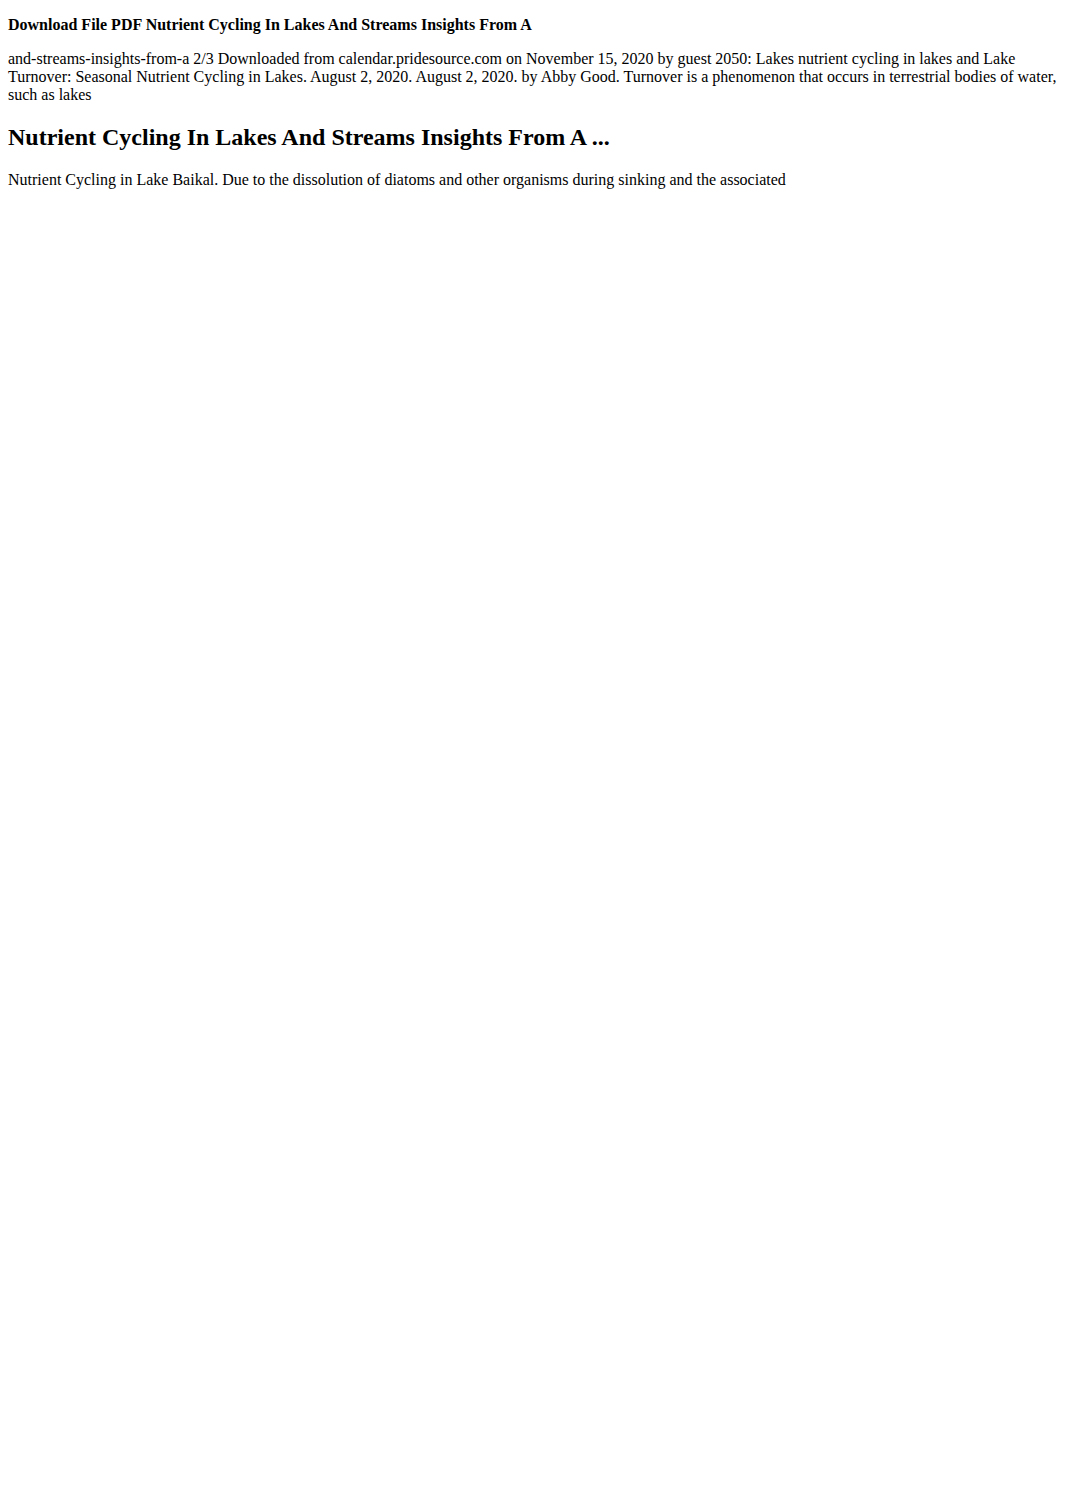Download File PDF Nutrient Cycling In Lakes And Streams Insights From A
and-streams-insights-from-a 2/3 Downloaded from calendar.pridesource.com on November 15, 2020 by guest 2050: Lakes nutrient cycling in lakes and Lake Turnover: Seasonal Nutrient Cycling in Lakes. August 2, 2020. August 2, 2020. by Abby Good. Turnover is a phenomenon that occurs in terrestrial bodies of water, such as lakes
Nutrient Cycling In Lakes And Streams Insights From A ...
Nutrient Cycling in Lake Baikal. Due to the dissolution of diatoms and other organisms during sinking and the associated